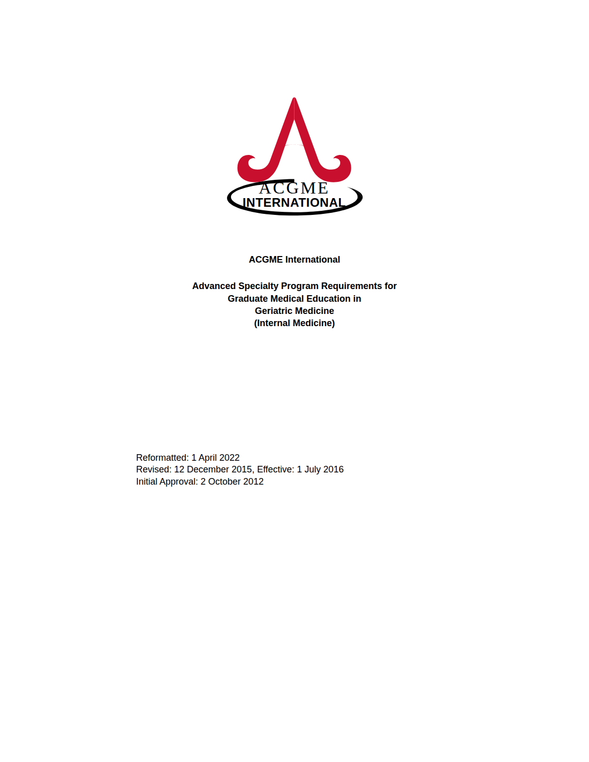ACGME INTERNATIONAL
ACGME International
Advanced Specialty Program Requirements for
Graduate Medical Education in
Geriatric Medicine
(Internal Medicine)
Reformatted: 1 April 2022
Revised: 12 December 2015, Effective: 1 July 2016
Initial Approval: 2 October 2012